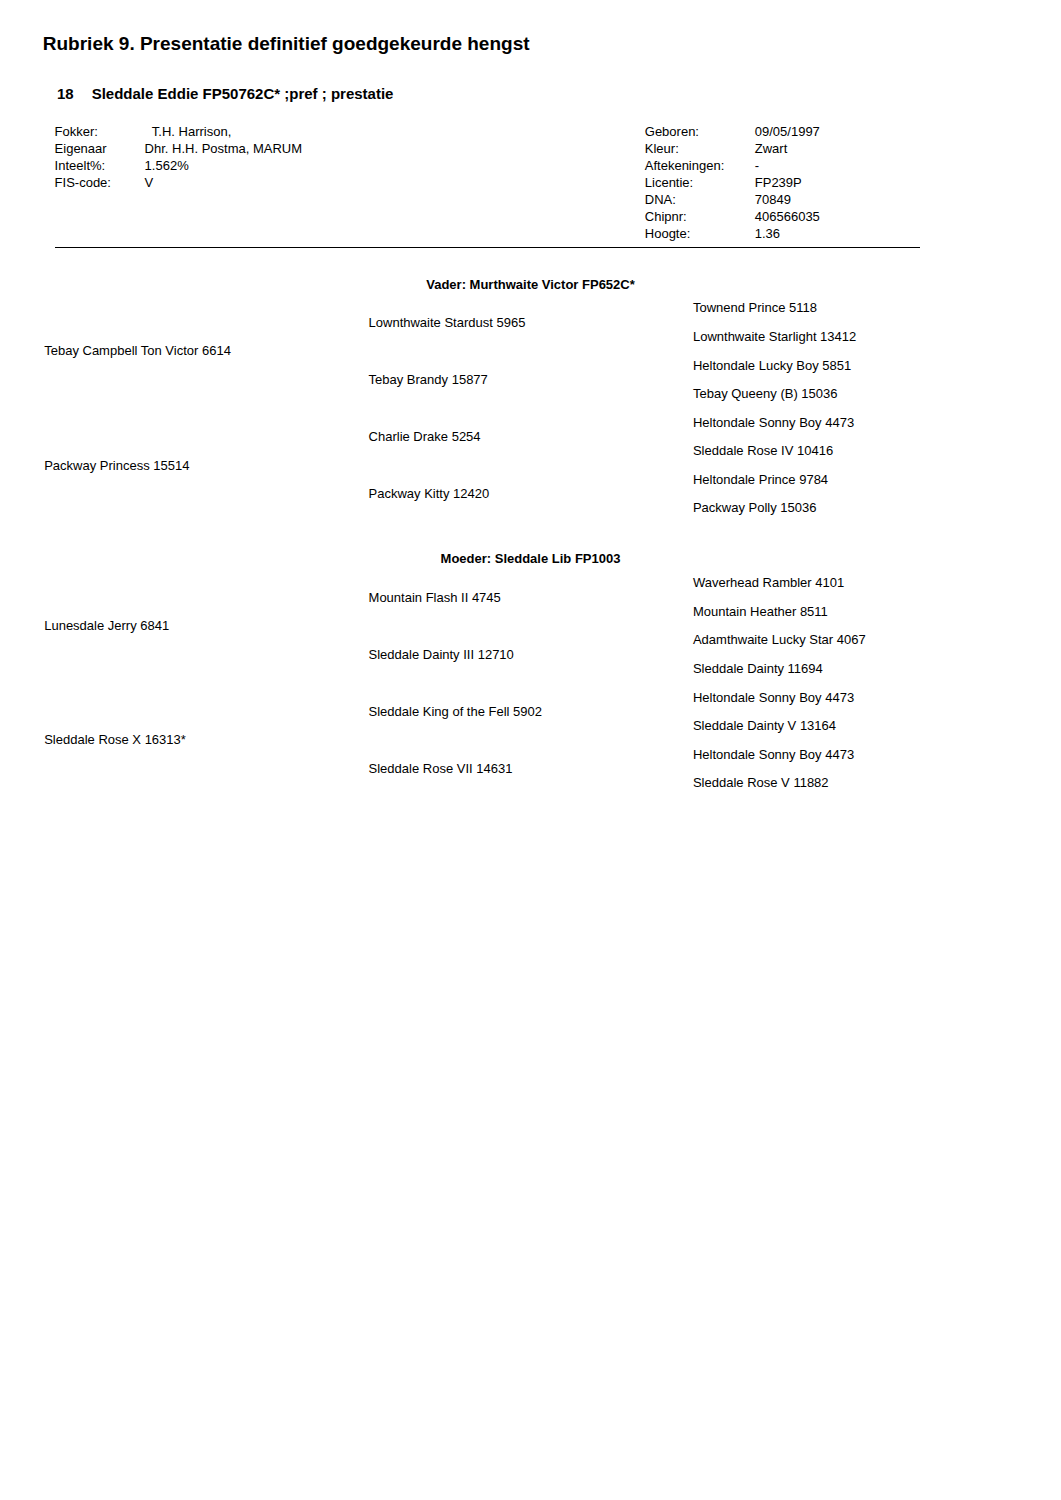Rubriek 9. Presentatie definitief goedgekeurde hengst
18 Sleddale Eddie FP50762C* ;pref ; prestatie
| Fokker: | T.H. Harrison, | Geboren: | 09/05/1997 |
| Eigenaar | Dhr. H.H. Postma, MARUM | Kleur: | Zwart |
| Inteelt%: | 1.562% | Aftekeningen: | - |
| FIS-code: | V | Licentie: | FP239P |
| | | DNA: | 70849 |
| | | Chipnr: | 406566035 |
| | | Hoogte: | 1.36 |
Vader: Murthwaite Victor FP652C*
| Tebay Campbell Ton Victor 6614 | Lownthwaite Stardust 5965 | Townend Prince 5118 |
| Lownthwaite Starlight 13412 |
| Tebay Brandy 15877 | Heltondale Lucky Boy 5851 |
| Tebay Queeny (B) 15036 |
| Packway Princess 15514 | Charlie Drake 5254 | Heltondale Sonny Boy 4473 |
| Sleddale Rose IV 10416 |
| Packway Kitty 12420 | Heltondale Prince 9784 |
| Packway Polly 15036 |
Moeder: Sleddale Lib FP1003
| Lunesdale Jerry 6841 | Mountain Flash II 4745 | Waverhead Rambler 4101 |
| Mountain Heather 8511 |
| Sleddale Dainty III 12710 | Adamthwaite Lucky Star 4067 |
| Sleddale Dainty 11694 |
| Sleddale Rose X 16313* | Sleddale King of the Fell 5902 | Heltondale Sonny Boy 4473 |
| Sleddale Dainty V 13164 |
| Sleddale Rose VII 14631 | Heltondale Sonny Boy 4473 |
| Sleddale Rose V 11882 |